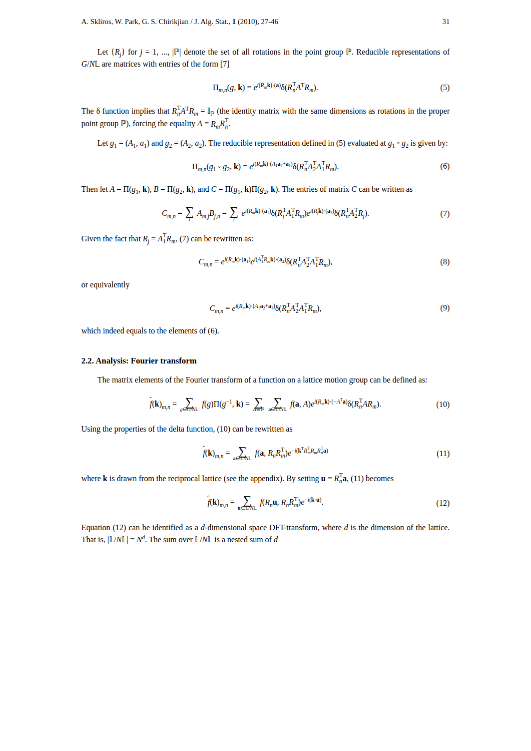A. Skliros, W. Park, G. S. Chirikjian / J. Alg. Stat., 1 (2010), 27-46 31
Let {Rj} for j = 1, ..., |ℙ| denote the set of all rotations in the point group ℙ. Reducible representations of G/N𝕃 are matrices with entries of the form [7]
Πm,n(g, k) = ei(Rmk)·(a)δ(RTn ATRm). (5)
The δ function implies that RTn ATRm = 𝕀ℙ (the identity matrix with the same dimensions as rotations in the proper point group ℙ), forcing the equality A = RmRTn.
Let g1 = (A1, a1) and g2 = (A2, a2). The reducible representation defined in (5) evaluated at g1 ◦ g2 is given by:
Πm,n(g1 ◦ g2, k) = ei(Rmk)·(A1a2+a1)δ(RTn AT 2 AT 1 Rm). (6)
Then let A = Π(g1, k), B = Π(g2, k), and C = Π(g1, k)Π(g2, k). The entries of matrix C can be written as
Cm,n = ∑j Am,jBj,n = ∑j ei(Rmk)·(a1)δ(RTj AT 1 Rm)ei(Rjk)·(a2)δ(RTn AT 2 Rj). (7)
Given the fact that Rj = AT 1 Rm, (7) can be rewritten as:
Cm,n = ei(Rmk)·(a1)ei(AT 1 Rmk)·(a2)δ(RTn AT 2 AT 1 Rm), (8)
or equivalently
Cm,n = ei(Rmk)·(A1a2+a1)δ(RTn AT 2 AT 1 Rm), (9)
which indeed equals to the elements of (6).
2.2. Analysis: Fourier transform
The matrix elements of the Fourier transform of a function on a lattice motion group can be defined as:
̂f(k)m,n = ∑g∈G/N𝕃 f(g)Π(g−1, k) = ∑A∈ℙ ∑a∈𝕃/N𝕃 f(a, A)ei(Rmk)·(−ATa)δ(RTn ARm). (10)
Using the properties of the delta function, (10) can be rewritten as
̂f(k)m,n = ∑a∈𝕃/N𝕃 f(a, RnRTm)e−i(kTRTm RmRTn a) (11)
where k is drawn from the reciprocal lattice (see the appendix). By setting u = RTn a, (11) becomes
̂f(k)m,n = ∑u∈𝕃/N𝕃 f(Rnu, RnRTm)e−i(k·u). (12)
Equation (12) can be identified as a d-dimensional space DFT-transform, where d is the dimension of the lattice. That is, |𝕃/N𝕃| = Nd. The sum over 𝕃/N𝕃 is a nested sum of d